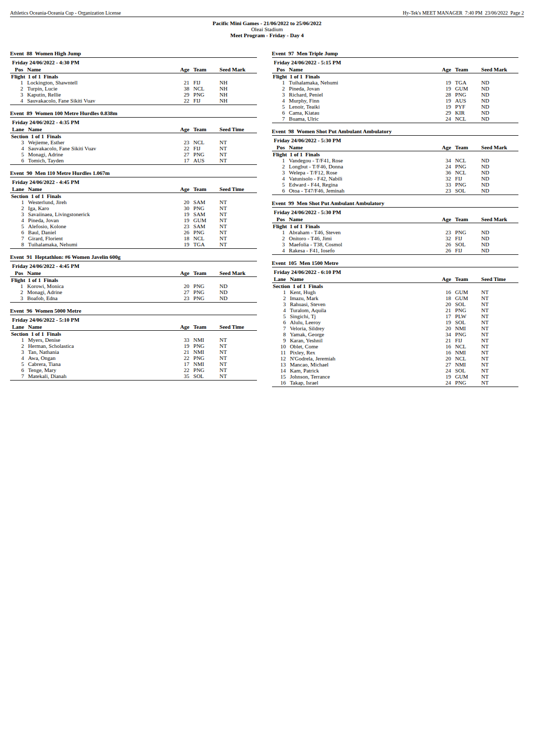Athletics Oceania-Oceania Cup - Organization License
Hy-Tek's MEET MANAGER 7:40 PM 23/06/2022 Page 2
Pacific Mini Games - 21/06/2022 to 25/06/2022
Oleai Stadium
Meet Program - Friday - Day 4
Event 88 Women High Jump
Friday 24/06/2022 - 4:30 PM
| Pos | Name | Age | Team | Seed Mark |
| --- | --- | --- | --- | --- |
| Flight 1 of 1 Finals |
| 1 | Lockington, Shawntell | 21 | FIJ | NH |
| 2 | Turpin, Lucie | 38 | NCL | NH |
| 3 | Kaputin, Rellie | 29 | PNG | NH |
| 4 | Sauvakacolo, Fane Sikiti Vuav | 22 | FIJ | NH |
Event 89 Women 100 Metre Hurdles 0.838m
Friday 24/06/2022 - 4:35 PM
| Lane | Name | Age | Team | Seed Time |
| --- | --- | --- | --- | --- |
| Section 1 of 1 Finals |
| 3 | Wejieme, Esther | 23 | NCL | NT |
| 4 | Sauvakacolo, Fane Sikiti Vuav | 22 | FIJ | NT |
| 5 | Monagi, Adrine | 27 | PNG | NT |
| 6 | Tomich, Tayden | 17 | AUS | NT |
Event 90 Men 110 Metre Hurdles 1.067m
Friday 24/06/2022 - 4:45 PM
| Lane | Name | Age | Team | Seed Time |
| --- | --- | --- | --- | --- |
| Section 1 of 1 Finals |
| 1 | Westerlund, Jireh | 20 | SAM | NT |
| 2 | Iga, Karo | 30 | PNG | NT |
| 3 | Savaiinaea, Livingstonerick | 19 | SAM | NT |
| 4 | Pineda, Jovan | 19 | GUM | NT |
| 5 | Alefosio, Kolone | 23 | SAM | NT |
| 6 | Baul, Daniel | 26 | PNG | NT |
| 7 | Girard, Florient | 18 | NCL | NT |
| 8 | Tuihalamaka, Nehumi | 19 | TGA | NT |
Event 91 Heptathlon: #6 Women Javelin 600g
Friday 24/06/2022 - 4:45 PM
| Pos | Name | Age | Team | Seed Mark |
| --- | --- | --- | --- | --- |
| Flight 1 of 1 Finals |
| 1 | Korowi, Monica | 20 | PNG | ND |
| 2 | Monagi, Adrine | 27 | PNG | ND |
| 3 | Boafob, Edna | 23 | PNG | ND |
Event 96 Women 5000 Metre
Friday 24/06/2022 - 5:10 PM
| Lane | Name | Age | Team | Seed Time |
| --- | --- | --- | --- | --- |
| Section 1 of 1 Finals |
| 1 | Myers, Denise | 33 | NMI | NT |
| 2 | Herman, Scholastica | 19 | PNG | NT |
| 3 | Tan, Nathania | 21 | NMI | NT |
| 4 | Awa, Ongan | 22 | PNG | NT |
| 5 | Cabrera, Tiana | 17 | NMI | NT |
| 6 | Tenge, Mary | 22 | PNG | NT |
| 7 | Matekali, Dianah | 35 | SOL | NT |
Event 97 Men Triple Jump
Friday 24/06/2022 - 5:15 PM
| Pos | Name | Age | Team | Seed Mark |
| --- | --- | --- | --- | --- |
| Flight 1 of 1 Finals |
| 1 | Tuihalamaka, Nehumi | 19 | TGA | ND |
| 2 | Pineda, Jovan | 19 | GUM | ND |
| 3 | Richard, Peniel | 28 | PNG | ND |
| 4 | Murphy, Finn | 19 | AUS | ND |
| 5 | Lenoir, Teaiki | 19 | PYF | ND |
| 6 | Cama, Kiatau | 29 | KIR | ND |
| 7 | Buama, Ulric | 24 | NCL | ND |
Event 98 Women Shot Put Ambulant Ambulatory
Friday 24/06/2022 - 5:30 PM
| Pos | Name | Age | Team | Seed Mark |
| --- | --- | --- | --- | --- |
| Flight 1 of 1 Finals |
| 1 | Vandegou - T/F41, Rose | 34 | NCL | ND |
| 2 | Longbut - T/F46, Donna | 24 | PNG | ND |
| 3 | Welepa - T/F12, Rose | 36 | NCL | ND |
| 4 | Vatunisolo - F42, Nabili | 32 | FIJ | ND |
| 5 | Edward - F44, Regina | 33 | PNG | ND |
| 6 | Otoa - T47/F46, Jeminah | 23 | SOL | ND |
Event 99 Men Shot Put Ambulant Ambulatory
Friday 24/06/2022 - 5:30 PM
| Pos | Name | Age | Team | Seed Mark |
| --- | --- | --- | --- | --- |
| Flight 1 of 1 Finals |
| 1 | Abraham - T46, Steven | 23 | PNG | ND |
| 2 | Onitoro - T46, Jimi | 32 | FIJ | ND |
| 3 | Maefolia - T38, Cosmol | 26 | SOL | ND |
| 4 | Rakesa - F41, Iosefo | 26 | FIJ | ND |
Event 105 Men 1500 Metre
Friday 24/06/2022 - 6:10 PM
| Lane | Name | Age | Team | Seed Time |
| --- | --- | --- | --- | --- |
| Section 1 of 1 Finals |
| 1 | Kent, Hugh | 16 | GUM | NT |
| 2 | Imazu, Mark | 18 | GUM | NT |
| 3 | Rahuasi, Steven | 20 | SOL | NT |
| 4 | Turalom, Aquila | 21 | PNG | NT |
| 5 | Singichi, Tj | 17 | PLW | NT |
| 6 | Alulu, Leeroy | 19 | SOL | NT |
| 7 | Veloria, Sildrey | 20 | NMI | NT |
| 8 | Yamak, George | 34 | PNG | NT |
| 9 | Karan, Yeshnil | 21 | FIJ | NT |
| 10 | Oblet, Come | 16 | NCL | NT |
| 11 | Pixley, Rex | 16 | NMI | NT |
| 12 | N'Godrela, Jeremiah | 20 | NCL | NT |
| 13 | Mancao, Michael | 27 | NMI | NT |
| 14 | Kam, Patrick | 24 | SOL | NT |
| 15 | Johnson, Terrance | 19 | GUM | NT |
| 16 | Takap, Israel | 24 | PNG | NT |